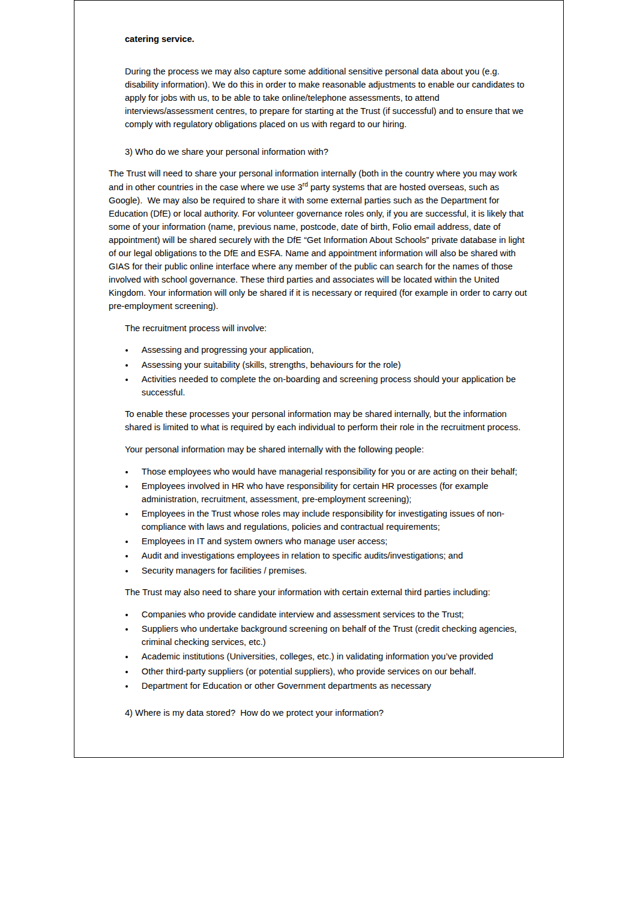catering service.
During the process we may also capture some additional sensitive personal data about you (e.g. disability information). We do this in order to make reasonable adjustments to enable our candidates to apply for jobs with us, to be able to take online/telephone assessments, to attend interviews/assessment centres, to prepare for starting at the Trust (if successful) and to ensure that we comply with regulatory obligations placed on us with regard to our hiring.
3) Who do we share your personal information with?
The Trust will need to share your personal information internally (both in the country where you may work and in other countries in the case where we use 3rd party systems that are hosted overseas, such as Google). We may also be required to share it with some external parties such as the Department for Education (DfE) or local authority. For volunteer governance roles only, if you are successful, it is likely that some of your information (name, previous name, postcode, date of birth, Folio email address, date of appointment) will be shared securely with the DfE “Get Information About Schools” private database in light of our legal obligations to the DfE and ESFA. Name and appointment information will also be shared with GIAS for their public online interface where any member of the public can search for the names of those involved with school governance. These third parties and associates will be located within the United Kingdom. Your information will only be shared if it is necessary or required (for example in order to carry out pre-employment screening).
The recruitment process will involve:
Assessing and progressing your application,
Assessing your suitability (skills, strengths, behaviours for the role)
Activities needed to complete the on-boarding and screening process should your application be successful.
To enable these processes your personal information may be shared internally, but the information shared is limited to what is required by each individual to perform their role in the recruitment process.
Your personal information may be shared internally with the following people:
Those employees who would have managerial responsibility for you or are acting on their behalf;
Employees involved in HR who have responsibility for certain HR processes (for example administration, recruitment, assessment, pre-employment screening);
Employees in the Trust whose roles may include responsibility for investigating issues of non-compliance with laws and regulations, policies and contractual requirements;
Employees in IT and system owners who manage user access;
Audit and investigations employees in relation to specific audits/investigations; and
Security managers for facilities / premises.
The Trust may also need to share your information with certain external third parties including:
Companies who provide candidate interview and assessment services to the Trust;
Suppliers who undertake background screening on behalf of the Trust (credit checking agencies, criminal checking services, etc.)
Academic institutions (Universities, colleges, etc.) in validating information you’ve provided
Other third-party suppliers (or potential suppliers), who provide services on our behalf.
Department for Education or other Government departments as necessary
4) Where is my data stored? How do we protect your information?